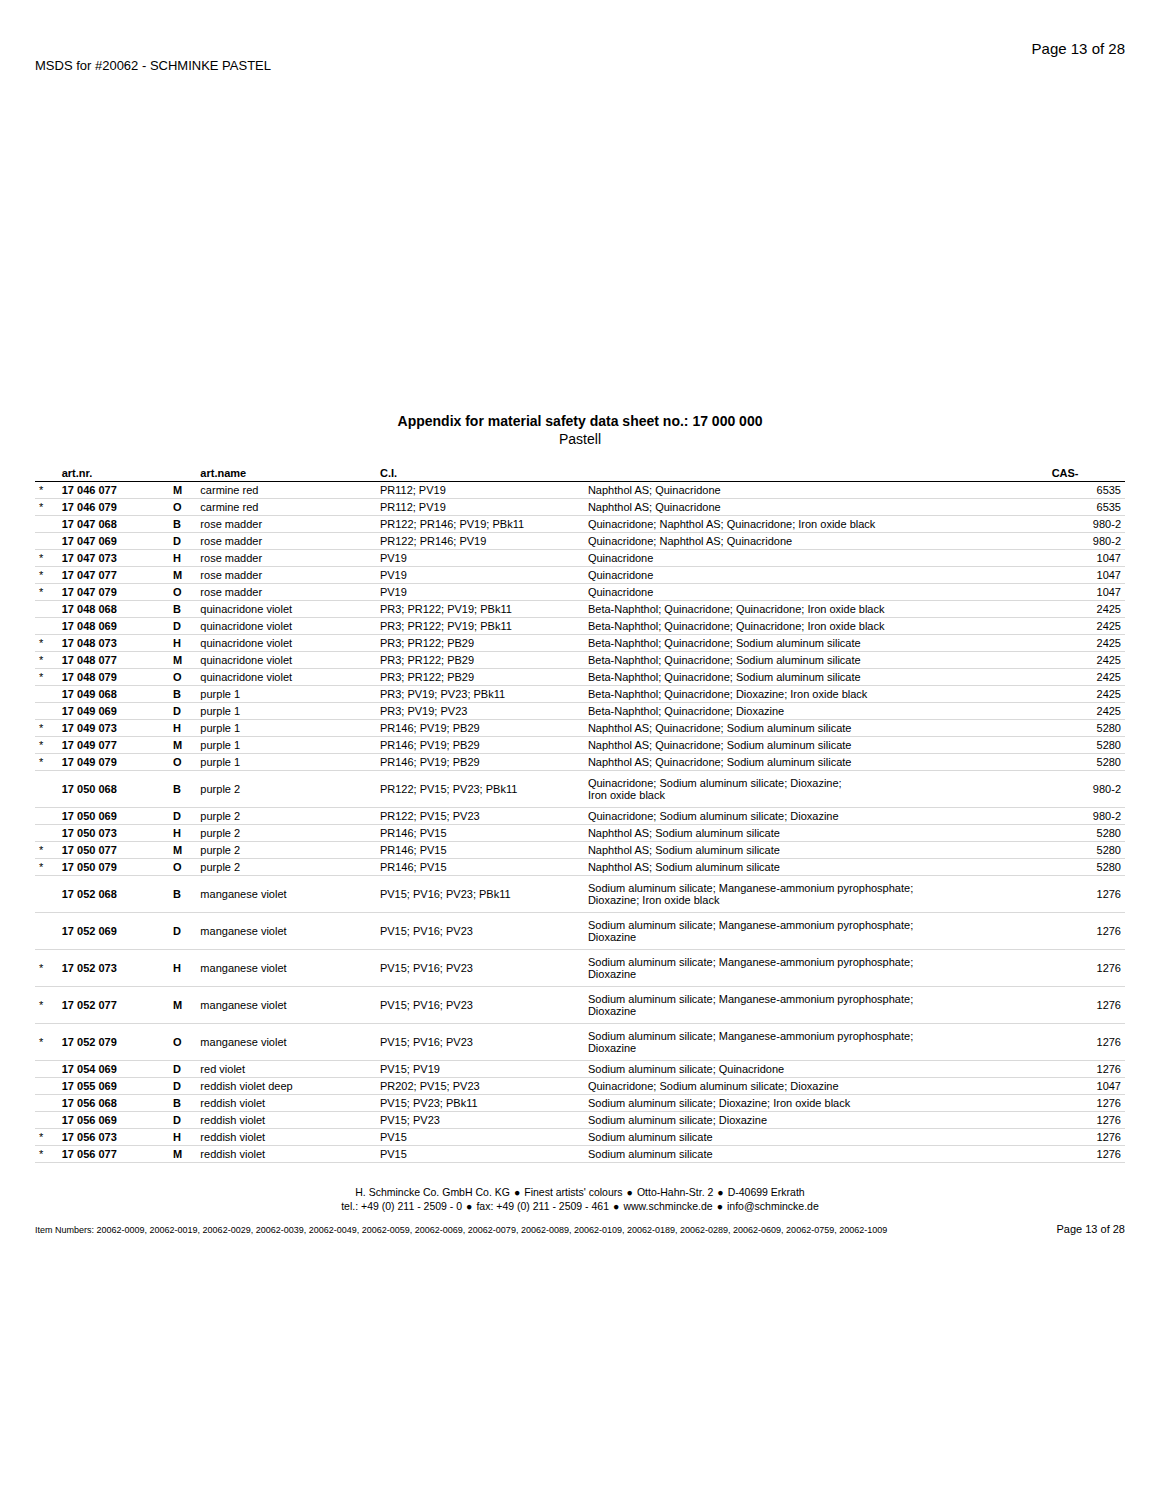MSDS for #20062 - SCHMINKE PASTEL
Page 13 of 28
Appendix for material safety data sheet no.: 17 000 000
Pastell
| | art.nr. | | art.name | C.I. | | CAS- |
| --- | --- | --- | --- | --- | --- | --- |
| * | 17 046 077 | M | carmine red | PR112; PV19 | Naphthol AS; Quinacridone | 6535 |
| * | 17 046 079 | O | carmine red | PR112; PV19 | Naphthol AS; Quinacridone | 6535 |
| | 17 047 068 | B | rose madder | PR122; PR146; PV19; PBk11 | Quinacridone; Naphthol AS; Quinacridone; Iron oxide black | 980-2 |
| | 17 047 069 | D | rose madder | PR122; PR146; PV19 | Quinacridone; Naphthol AS; Quinacridone | 980-2 |
| * | 17 047 073 | H | rose madder | PV19 | Quinacridone | 1047 |
| * | 17 047 077 | M | rose madder | PV19 | Quinacridone | 1047 |
| * | 17 047 079 | O | rose madder | PV19 | Quinacridone | 1047 |
| | 17 048 068 | B | quinacridone violet | PR3; PR122; PV19; PBk11 | Beta-Naphthol; Quinacridone; Quinacridone; Iron oxide black | 2425 |
| | 17 048 069 | D | quinacridone violet | PR3; PR122; PV19; PBk11 | Beta-Naphthol; Quinacridone; Quinacridone; Iron oxide black | 2425 |
| * | 17 048 073 | H | quinacridone violet | PR3; PR122; PB29 | Beta-Naphthol; Quinacridone; Sodium aluminum silicate | 2425 |
| * | 17 048 077 | M | quinacridone violet | PR3; PR122; PB29 | Beta-Naphthol; Quinacridone; Sodium aluminum silicate | 2425 |
| * | 17 048 079 | O | quinacridone violet | PR3; PR122; PB29 | Beta-Naphthol; Quinacridone; Sodium aluminum silicate | 2425 |
| | 17 049 068 | B | purple 1 | PR3; PV19; PV23; PBk11 | Beta-Naphthol; Quinacridone; Dioxazine; Iron oxide black | 2425 |
| | 17 049 069 | D | purple 1 | PR3; PV19; PV23 | Beta-Naphthol; Quinacridone; Dioxazine | 2425 |
| * | 17 049 073 | H | purple 1 | PR146; PV19; PB29 | Naphthol AS; Quinacridone; Sodium aluminum silicate | 5280 |
| * | 17 049 077 | M | purple 1 | PR146; PV19; PB29 | Naphthol AS; Quinacridone; Sodium aluminum silicate | 5280 |
| * | 17 049 079 | O | purple 1 | PR146; PV19; PB29 | Naphthol AS; Quinacridone; Sodium aluminum silicate | 5280 |
| | 17 050 068 | B | purple 2 | PR122; PV15; PV23; PBk11 | Quinacridone; Sodium aluminum silicate; Dioxazine; Iron oxide black | 980-2 |
| | 17 050 069 | D | purple 2 | PR122; PV15; PV23 | Quinacridone; Sodium aluminum silicate; Dioxazine | 980-2 |
| | 17 050 073 | H | purple 2 | PR146; PV15 | Naphthol AS; Sodium aluminum silicate | 5280 |
| * | 17 050 077 | M | purple 2 | PR146; PV15 | Naphthol AS; Sodium aluminum silicate | 5280 |
| * | 17 050 079 | O | purple 2 | PR146; PV15 | Naphthol AS; Sodium aluminum silicate | 5280 |
| | 17 052 068 | B | manganese violet | PV15; PV16; PV23; PBk11 | Sodium aluminum silicate; Manganese-ammonium pyrophosphate; Dioxazine; Iron oxide black | 1276 |
| | 17 052 069 | D | manganese violet | PV15; PV16; PV23 | Sodium aluminum silicate; Manganese-ammonium pyrophosphate; Dioxazine | 1276 |
| * | 17 052 073 | H | manganese violet | PV15; PV16; PV23 | Sodium aluminum silicate; Manganese-ammonium pyrophosphate; Dioxazine | 1276 |
| * | 17 052 077 | M | manganese violet | PV15; PV16; PV23 | Sodium aluminum silicate; Manganese-ammonium pyrophosphate; Dioxazine | 1276 |
| * | 17 052 079 | O | manganese violet | PV15; PV16; PV23 | Sodium aluminum silicate; Manganese-ammonium pyrophosphate; Dioxazine | 1276 |
| | 17 054 069 | D | red violet | PV15; PV19 | Sodium aluminum silicate; Quinacridone | 1276 |
| | 17 055 069 | D | reddish violet deep | PR202; PV15; PV23 | Quinacridone; Sodium aluminum silicate; Dioxazine | 1047 |
| | 17 056 068 | B | reddish violet | PV15; PV23; PBk11 | Sodium aluminum silicate; Dioxazine; Iron oxide black | 1276 |
| | 17 056 069 | D | reddish violet | PV15; PV23 | Sodium aluminum silicate; Dioxazine | 1276 |
| * | 17 056 073 | H | reddish violet | PV15 | Sodium aluminum silicate | 1276 |
| * | 17 056 077 | M | reddish violet | PV15 | Sodium aluminum silicate | 1276 |
H. Schmincke Co. GmbH Co. KG●Finest artists' colours●Otto-Hahn-Str. 2●D-40699 Erkrath
tel.: +49 (0) 211 - 2509 - 0●fax: +49 (0) 211 - 2509 - 461●www.schmincke.de●info@schmincke.de
Item Numbers: 20062-0009, 20062-0019, 20062-0029, 20062-0039, 20062-0049, 20062-0059, 20062-0069, 20062-0079, 20062-0089, 20062-0109, 20062-0189, 20062-0289, 20062-0609, 20062-0759, 20062-1009
Page 13 of 28